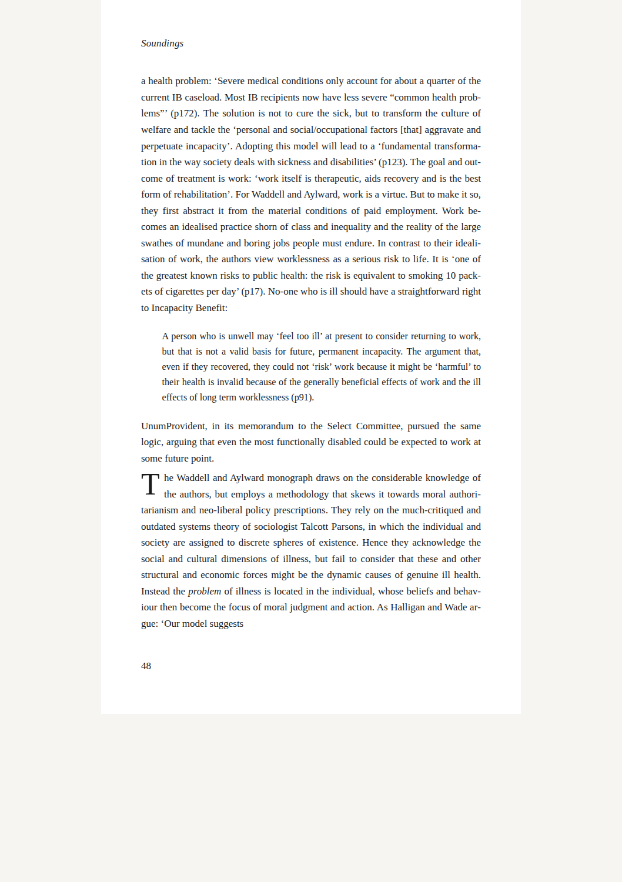Soundings
a health problem: ‘Severe medical conditions only account for about a quarter of the current IB caseload. Most IB recipients now have less severe “common health problems”’ (p172). The solution is not to cure the sick, but to transform the culture of welfare and tackle the ‘personal and social/occupational factors [that] aggravate and perpetuate incapacity’. Adopting this model will lead to a ‘fundamental transformation in the way society deals with sickness and disabilities’ (p123). The goal and outcome of treatment is work: ‘work itself is therapeutic, aids recovery and is the best form of rehabilitation’. For Waddell and Aylward, work is a virtue. But to make it so, they first abstract it from the material conditions of paid employment. Work becomes an idealised practice shorn of class and inequality and the reality of the large swathes of mundane and boring jobs people must endure. In contrast to their idealisation of work, the authors view worklessness as a serious risk to life. It is ‘one of the greatest known risks to public health: the risk is equivalent to smoking 10 packets of cigarettes per day’ (p17). No-one who is ill should have a straightforward right to Incapacity Benefit:
A person who is unwell may ‘feel too ill’ at present to consider returning to work, but that is not a valid basis for future, permanent incapacity. The argument that, even if they recovered, they could not ‘risk’ work because it might be ‘harmful’ to their health is invalid because of the generally beneficial effects of work and the ill effects of long term worklessness (p91).
UnumProvident, in its memorandum to the Select Committee, pursued the same logic, arguing that even the most functionally disabled could be expected to work at some future point.
The Waddell and Aylward monograph draws on the considerable knowledge of the authors, but employs a methodology that skews it towards moral authoritarianism and neo-liberal policy prescriptions. They rely on the much-critiqued and outdated systems theory of sociologist Talcott Parsons, in which the individual and society are assigned to discrete spheres of existence. Hence they acknowledge the social and cultural dimensions of illness, but fail to consider that these and other structural and economic forces might be the dynamic causes of genuine ill health. Instead the problem of illness is located in the individual, whose beliefs and behaviour then become the focus of moral judgment and action. As Halligan and Wade argue: ‘Our model suggests
48